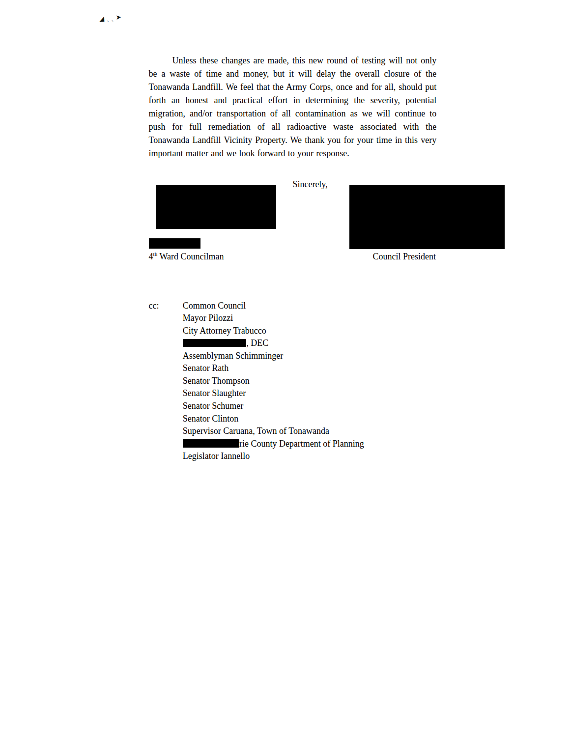◢ ˏ ˎ ➤
Unless these changes are made, this new round of testing will not only be a waste of time and money, but it will delay the overall closure of the Tonawanda Landfill. We feel that the Army Corps, once and for all, should put forth an honest and practical effort in determining the severity, potential migration, and/or transportation of all contamination as we will continue to push for full remediation of all radioactive waste associated with the Tonawanda Landfill Vicinity Property. We thank you for your time in this very important matter and we look forward to your response.
Sincerely, 4th Ward Councilman Council President
| cc: | Common Council Mayor Pilozzi City Attorney Trabucco , DEC Assemblyman Schimminger Senator Rath Senator Thompson Senator Slaughter Senator Schumer Senator Clinton Supervisor Caruana, Town of Tonawanda rie County Department of Planning Legislator Iannello |